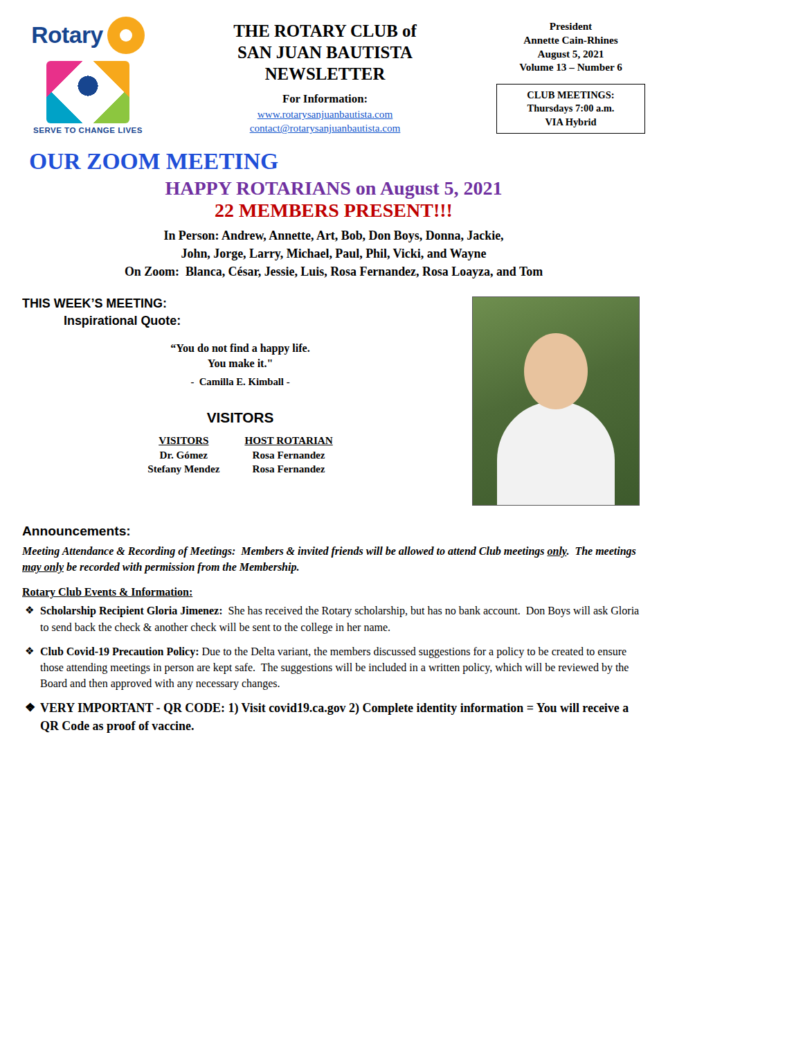Rotary
SERVE TO CHANGE LIVES
THE ROTARY CLUB of
SAN JUAN BAUTISTA
NEWSLETTER
For Information:
www.rotarysanjuanbautista.com contact@rotarysanjuanbautista.com
President
Annette Cain-Rhines
August 5, 2021
Volume 13 – Number 6
CLUB MEETINGS:
Thursdays 7:00 a.m.
VIA Hybrid
OUR ZOOM MEETING
HAPPY ROTARIANS on August 5, 2021
22 MEMBERS PRESENT!!!
In Person: Andrew, Annette, Art, Bob, Don Boys, Donna, Jackie,
John, Jorge, Larry, Michael, Paul, Phil, Vicki, and Wayne
On Zoom: Blanca, César, Jessie, Luis, Rosa Fernandez, Rosa Loayza, and Tom
THIS WEEK’S MEETING:
Inspirational Quote:
“You do not find a happy life.
You make it." - Camilla E. Kimball -
VISITORS
| VISITORS | HOST ROTARIAN |
| --- | --- |
| Dr. Gómez | Rosa Fernandez |
| Stefany Mendez | Rosa Fernandez |
Announcements:
Meeting Attendance & Recording of Meetings: Members & invited friends will be allowed to attend Club meetings only. The meetings may only be recorded with permission from the Membership.
Rotary Club Events & Information:
Scholarship Recipient Gloria Jimenez: She has received the Rotary scholarship, but has no bank account. Don Boys will ask Gloria to send back the check & another check will be sent to the college in her name.
Club Covid-19 Precaution Policy: Due to the Delta variant, the members discussed suggestions for a policy to be created to ensure those attending meetings in person are kept safe. The suggestions will be included in a written policy, which will be reviewed by the Board and then approved with any necessary changes.
VERY IMPORTANT - QR CODE: 1) Visit covid19.ca.gov 2) Complete identity information = You will receive a QR Code as proof of vaccine.